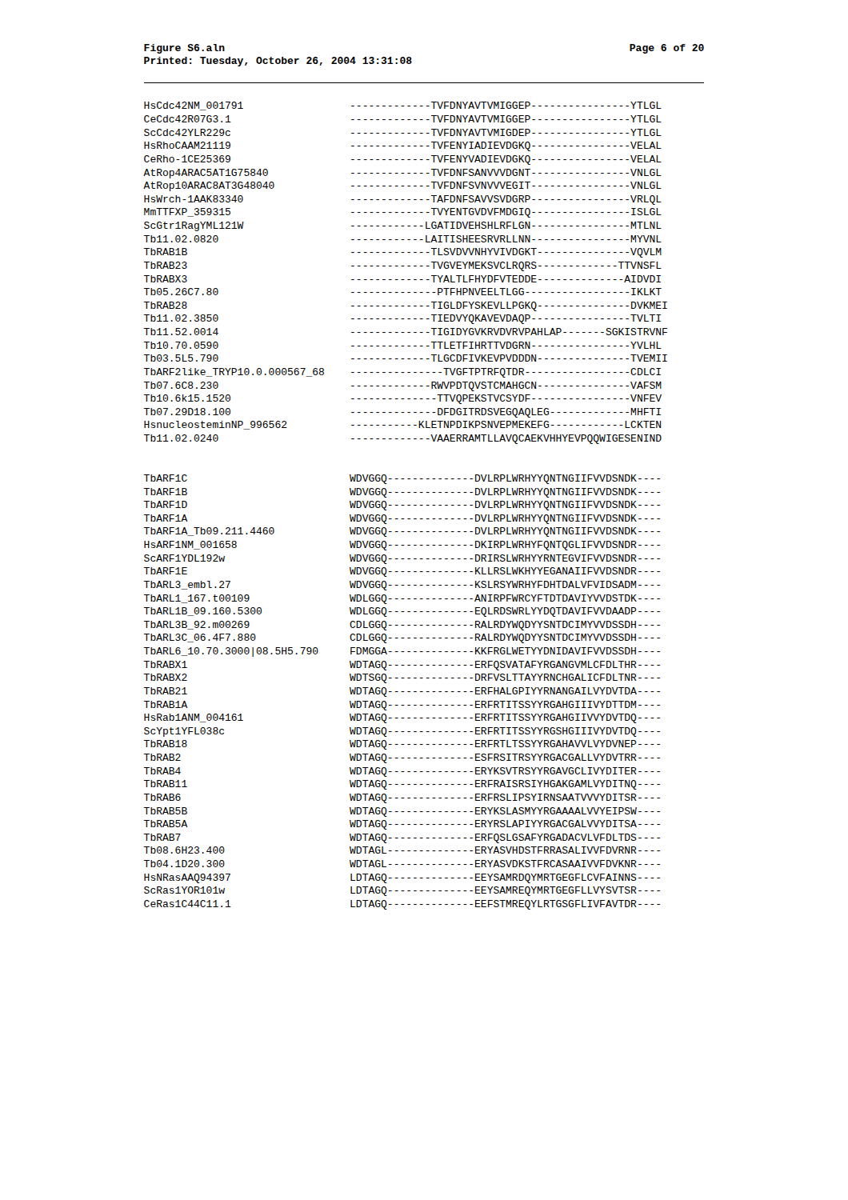Figure S6.aln Printed: Tuesday, October 26, 2004 13:31:08
Page 6 of 20
HsCdc42NM_001791                 -------------TVFDNYAVTVMIGGEP----------------YTLGL
CeCdc42R07G3.1                   -------------TVFDNYAVTVMIGGEP----------------YTLGL
ScCdc42YLR229c                   -------------TVFDNYAVTVMIGDEP----------------YTLGL
HsRhoCAAM21119                   -------------TVFENYIADIEVDGKQ----------------VELAL
CeRho-1CE25369                   -------------TVFENYVADIEVDGKQ----------------VELAL
AtRop4ARAC5AT1G75840             -------------TVFDNFSANVVVDGNT----------------VNLGL
AtRop10ARAC8AT3G48040            -------------TVFDNFSVNVVVEGIT----------------VNLGL
HsWrch-1AAK83340                 -------------TAFDNFSAVVSVDGRP----------------VRLQL
MmTTFXP_359315                   -------------TVYENTGVDVFMDGIQ----------------ISLGL
ScGtr1RagYML121W                 ------------LGATIDVEHSHLRFLGN----------------MTLNL
Tb11.02.0820                     ------------LAITISHEESRVRLLNN----------------MYVNL
TbRAB1B                          -------------TLSVDVVNHYVIVDGKT---------------VQVLM
TbRAB23                          -------------TVGVEYMEKSVCLRQRS-------------TTVNSFL
TbRABX3                          -------------TYALTLFHYDFVTEDDE--------------AIDVDI
Tb05.26C7.80                     --------------PTFHPNVEELTLGG-----------------IKLKT
TbRAB28                          -------------TIGLDFYSKEVLLPGKQ---------------DVKMEI
Tb11.02.3850                     -------------TIEDVYQKAVEVDAQP----------------TVLTI
Tb11.52.0014                     -------------TIGIDYGVKRVDVRVPAHLAP-------SGKISTRVNF
Tb10.70.0590                     -------------TTLETFIHRTTVDGRN----------------YVLHL
Tb03.5L5.790                     -------------TLGCDFIVKEVPVDDDN---------------TVEMII
TbARF2like_TRYP10.0.000567_68    ---------------TVGFTPTRFQTDR-----------------CDLCI
Tb07.6C8.230                     -------------RWVPDTQVSTCMAHGCN---------------VAFSM
Tb10.6k15.1520                   --------------TTVQPEKSTVCSYDF----------------VNFEV
Tb07.29D18.100                   --------------DFDGITRDSVEGQAQLEG-------------MHFTI
HsnucleosteminNP_996562          -----------KLETNPDIKPSNVEPMEKEFG------------LCKTEN
Tb11.02.0240                     -------------VAAERRAMTLLAVQCAEKVHHYEVPQQWIGESENIND


TbARF1C                          WDVGGQ--------------DVLRPLWRHYYQNTNGIIFVVDSNDK----
TbARF1B                          WDVGGQ--------------DVLRPLWRHYYQNTNGIIFVVDSNDK----
TbARF1D                          WDVGGQ--------------DVLRPLWRHYYQNTNGIIFVVDSNDK----
TbARF1A                          WDVGGQ--------------DVLRPLWRHYYQNTNGIIFVVDSNDK----
TbARF1A_Tb09.211.4460            WDVGGQ--------------DVLRPLWRHYYQNTNGIIFVVDSNDK----
HsARF1NM_001658                  WDVGGQ--------------DKIRPLWRHYFQNTQGLIFVVDSNDR----
ScARF1YDL192w                    WDVGGQ--------------DRIRSLWRHYYRNTEGVIFVVDSNDR----
TbARF1E                          WDVGGQ--------------KLLRSLWKHYYEGANAIIFVVDSNDR----
TbARL3_embl.27                   WDVGGQ--------------KSLRSYWRHYFDHTDALVFVIDSADM----
TbARL1_167.t00109                WDLGGQ--------------ANIRPFWRCYFTDTDAVIYVVDSTDK----
TbARL1B_09.160.5300              WDLGGQ--------------EQLRDSWRLYYDQTDAVIFVVDAADP----
TbARL3B_92.m00269                CDLGGQ--------------RALRDYWQDYYSNTDCIMYVVDSSDH----
TbARL3C_06.4F7.880               CDLGGQ--------------RALRDYWQDYYSNTDCIMYVVDSSDH----
TbARL6_10.70.3000|08.5H5.790     FDMGGA--------------KKFRGLWETYYDNIDAVIFVVDSSDH----
TbRABX1                          WDTAGQ--------------ERFQSVATAFYRGANGVMLCFDLTHR----
TbRABX2                          WDTSGQ--------------DRFVSLTTAYYRNCHGALICFDLTNR----
TbRAB21                          WDTAGQ--------------ERFHALGPIYYRNANGAILVYDVTDA----
TbRAB1A                          WDTAGQ--------------ERFRTITSSYYRGAHGIIIVYDTTDM----
HsRab1ANM_004161                 WDTAGQ--------------ERFRTITSSYYRGAHGIIVVYDVTDQ----
ScYpt1YFL038c                    WDTAGQ--------------ERFRTITSSYYRGSHGIIIVYDVTDQ----
TbRAB18                          WDTAGQ--------------ERFRTLTSSYYRGAHAVVLVYDVNEP----
TbRAB2                           WDTAGQ--------------ESFRSITRSYYRGACGALLVYDVTRR----
TbRAB4                           WDTAGQ--------------ERYKSVTRSYYRGAVGCLIVYDITER----
TbRAB11                          WDTAGQ--------------ERFRAISRSIYHGAKGAMLVYDITNQ----
TbRAB6                           WDTAGQ--------------ERFRSLIPSYIRNSAATVVVYDITSR----
TbRAB5B                          WDTAGQ--------------ERYKSLASMYYRGAAAALVVYEIPSW----
TbRAB5A                          WDTAGQ--------------ERYRSLAPIYYRGACGALVVYDITSA----
TbRAB7                           WDTAGQ--------------ERFQSLGSAFYRGADACVLVFDLTDS----
Tb08.6H23.400                    WDTAGL--------------ERYASVHDSTFRRASALIVVFDVRNR----
Tb04.1D20.300                    WDTAGL--------------ERYASVDKSTFRCASAAIVVFDVKNR----
HsNRasAAQ94397                   LDTAGQ--------------EEYSAMRDQYMRTGEGFLCVFAINNS----
ScRas1YOR101w                    LDTAGQ--------------EEYSAMREQYMRTGEGFLLVYSVTSR----
CeRas1C44C11.1                   LDTAGQ--------------EEFSTMREQYLRTGSGFLIVFAVTDR----